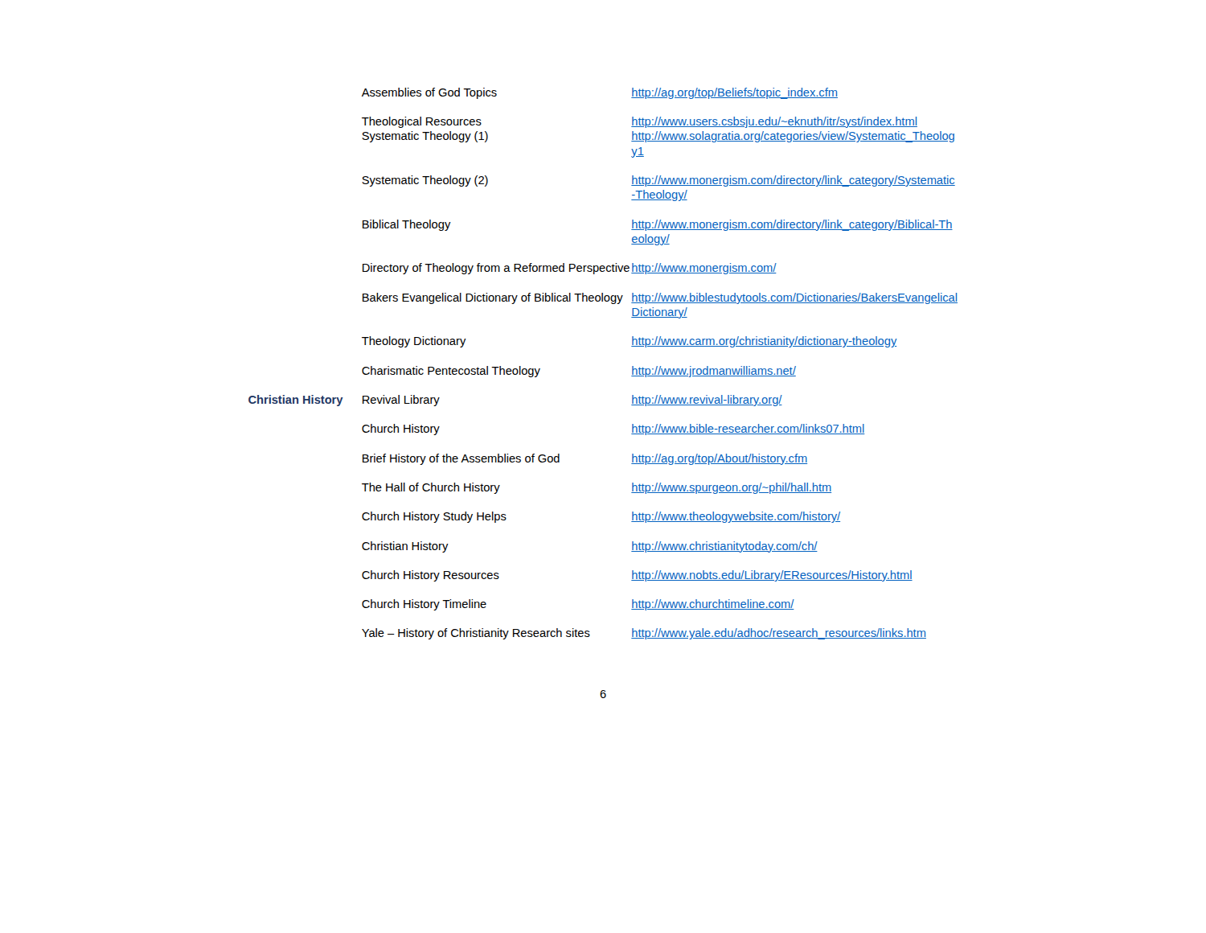| | Assemblies of God Topics | http://ag.org/top/Beliefs/topic_index.cfm |
| | Theological Resources Systematic Theology (1) | http://www.users.csbsju.edu/~eknuth/itr/syst/index.html http://www.solagratia.org/categories/view/Systematic_Theology1 |
| | Systematic Theology (2) | http://www.monergism.com/directory/link_category/Systematic-Theology/ |
| | Biblical Theology | http://www.monergism.com/directory/link_category/Biblical-Theology/ |
| | Directory of Theology from a Reformed Perspective | http://www.monergism.com/ |
| | Bakers Evangelical Dictionary of Biblical Theology | http://www.biblestudytools.com/Dictionaries/BakersEvangelicalDictionary/ |
| | Theology Dictionary | http://www.carm.org/christianity/dictionary-theology |
| | Charismatic Pentecostal Theology | http://www.jrodmanwilliams.net/ |
| Christian History | Revival Library | http://www.revival-library.org/ |
| | Church History | http://www.bible-researcher.com/links07.html |
| | Brief History of the Assemblies of God | http://ag.org/top/About/history.cfm |
| | The Hall of Church History | http://www.spurgeon.org/~phil/hall.htm |
| | Church History Study Helps | http://www.theologywebsite.com/history/ |
| | Christian History | http://www.christianitytoday.com/ch/ |
| | Church History Resources | http://www.nobts.edu/Library/EResources/History.html |
| | Church History Timeline | http://www.churchtimeline.com/ |
| | Yale – History of Christianity Research sites | http://www.yale.edu/adhoc/research_resources/links.htm |
6